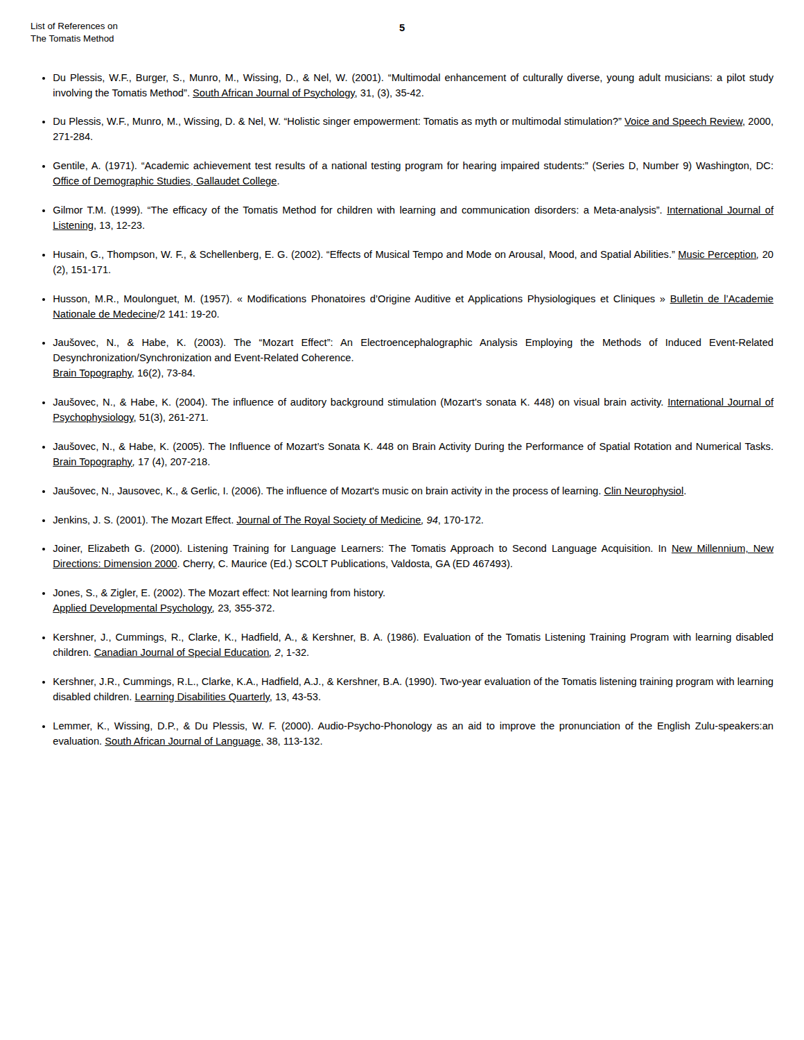List of References on
The Tomatis Method
5
Du Plessis, W.F., Burger, S., Munro, M., Wissing, D., & Nel, W. (2001). “Multimodal enhancement of culturally diverse, young adult musicians: a pilot study involving the Tomatis Method”. South African Journal of Psychology, 31, (3), 35-42.
Du Plessis, W.F., Munro, M., Wissing, D. & Nel, W. “Holistic singer empowerment: Tomatis as myth or multimodal stimulation?” Voice and Speech Review, 2000, 271-284.
Gentile, A. (1971). “Academic achievement test results of a national testing program for hearing impaired students:” (Series D, Number 9) Washington, DC: Office of Demographic Studies, Gallaudet College.
Gilmor T.M. (1999). “The efficacy of the Tomatis Method for children with learning and communication disorders: a Meta-analysis”. International Journal of Listening, 13, 12-23.
Husain, G., Thompson, W. F., & Schellenberg, E. G. (2002). “Effects of Musical Tempo and Mode on Arousal, Mood, and Spatial Abilities.” Music Perception, 20 (2), 151-171.
Husson, M.R., Moulonguet, M. (1957). « Modifications Phonatoires d’Origine Auditive et Applications Physiologiques et Cliniques » Bulletin de l’Academie Nationale de Medecine/2 141: 19-20.
Jaušovec, N., & Habe, K. (2003). The “Mozart Effect”: An Electroencephalographic Analysis Employing the Methods of Induced Event-Related Desynchronization/Synchronization and Event-Related Coherence.
Brain Topography, 16(2), 73-84.
Jaušovec, N., & Habe, K. (2004). The influence of auditory background stimulation (Mozart's sonata K. 448) on visual brain activity. International Journal of Psychophysiology, 51(3), 261-271.
Jaušovec, N., & Habe, K. (2005). The Influence of Mozart’s Sonata K. 448 on Brain Activity During the Performance of Spatial Rotation and Numerical Tasks. Brain Topography, 17 (4), 207-218.
Jaušovec, N., Jausovec, K., & Gerlic, I. (2006). The influence of Mozart's music on brain activity in the process of learning. Clin Neurophysiol.
Jenkins, J. S. (2001). The Mozart Effect. Journal of The Royal Society of Medicine, 94, 170-172.
Joiner, Elizabeth G. (2000). Listening Training for Language Learners: The Tomatis Approach to Second Language Acquisition. In New Millennium, New Directions: Dimension 2000. Cherry, C. Maurice (Ed.) SCOLT Publications, Valdosta, GA (ED 467493).
Jones, S., & Zigler, E. (2002). The Mozart effect: Not learning from history.
Applied Developmental Psychology, 23, 355-372.
Kershner, J., Cummings, R., Clarke, K., Hadfield, A., & Kershner, B. A. (1986). Evaluation of the Tomatis Listening Training Program with learning disabled children. Canadian Journal of Special Education, 2, 1-32.
Kershner, J.R., Cummings, R.L., Clarke, K.A., Hadfield, A.J., & Kershner, B.A. (1990). Two-year evaluation of the Tomatis listening training program with learning disabled children. Learning Disabilities Quarterly, 13, 43-53.
Lemmer, K., Wissing, D.P., & Du Plessis, W. F. (2000). Audio-Psycho-Phonology as an aid to improve the pronunciation of the English Zulu-speakers:an evaluation. South African Journal of Language, 38, 113-132.